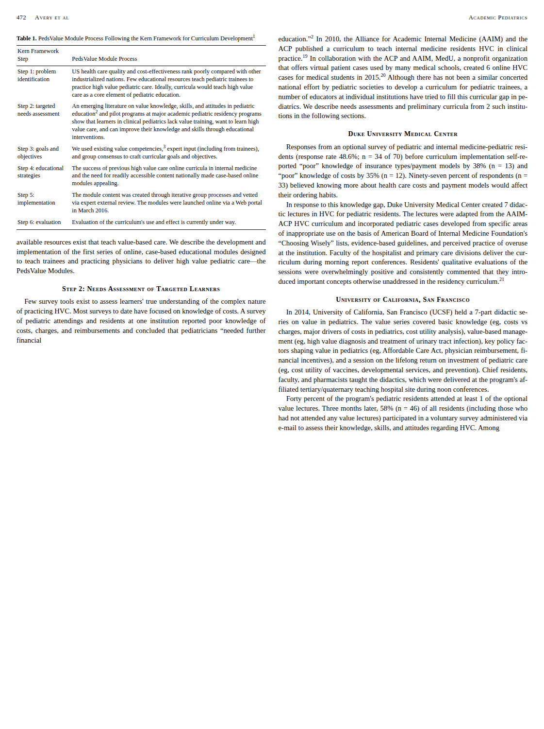472 Avery et al
Academic Pediatrics
Table 1. PedsValue Module Process Following the Kern Framework for Curriculum Development 1
| Kern Framework Step | PedsValue Module Process |
| --- | --- |
| Step 1: problem identification | US health care quality and cost-effectiveness rank poorly compared with other industrialized nations. Few educational resources teach pediatric trainees to practice high value pediatric care. Ideally, curricula would teach high value care as a core element of pediatric education. |
| Step 2: targeted needs assessment | An emerging literature on value knowledge, skills, and attitudes in pediatric education 2 and pilot programs at major academic pediatric residency programs show that learners in clinical pediatrics lack value training, want to learn high value care, and can improve their knowledge and skills through educational interventions. |
| Step 3: goals and objectives | We used existing value competencies, 3 expert input (including from trainees), and group consensus to craft curricular goals and objectives. |
| Step 4: educational strategies | The success of previous high value care online curricula in internal medicine and the need for readily accessible content nationally made case-based online modules appealing. |
| Step 5: implementation | The module content was created through iterative group processes and vetted via expert external review. The modules were launched online via a Web portal in March 2016. |
| Step 6: evaluation | Evaluation of the curriculum's use and effect is currently under way. |
available resources exist that teach value-based care. We describe the development and implementation of the first series of online, case-based educational modules designed to teach trainees and practicing physicians to deliver high value pediatric care—the PedsValue Modules.
Step 2: Needs Assessment of Targeted Learners
Few survey tools exist to assess learners' true understanding of the complex nature of practicing HVC. Most surveys to date have focused on knowledge of costs. A survey of pediatric attendings and residents at one institution reported poor knowledge of costs, charges, and reimbursements and concluded that pediatricians “needed further financial
education.”2 In 2010, the Alliance for Academic Internal Medicine (AAIM) and the ACP published a curriculum to teach internal medicine residents HVC in clinical practice.19 In collaboration with the ACP and AAIM, MedU, a nonprofit organization that offers virtual patient cases used by many medical schools, created 6 online HVC cases for medical students in 2015.20 Although there has not been a similar concerted national effort by pediatric societies to develop a curriculum for pediatric trainees, a number of educators at individual institutions have tried to fill this curricular gap in pediatrics. We describe needs assessments and preliminary curricula from 2 such institutions in the following sections.
Duke University Medical Center
Responses from an optional survey of pediatric and internal medicine-pediatric residents (response rate 48.6%; n = 34 of 70) before curriculum implementation self-reported “poor” knowledge of insurance types/payment models by 38% (n = 13) and “poor” knowledge of costs by 35% (n = 12). Ninety-seven percent of respondents (n = 33) believed knowing more about health care costs and payment models would affect their ordering habits.
In response to this knowledge gap, Duke University Medical Center created 7 didactic lectures in HVC for pediatric residents. The lectures were adapted from the AAIM-ACP HVC curriculum and incorporated pediatric cases developed from specific areas of inappropriate use on the basis of American Board of Internal Medicine Foundation's “Choosing Wisely” lists, evidence-based guidelines, and perceived practice of overuse at the institution. Faculty of the hospitalist and primary care divisions deliver the curriculum during morning report conferences. Residents' qualitative evaluations of the sessions were overwhelmingly positive and consistently commented that they introduced important concepts otherwise unaddressed in the residency curriculum.21
University of California, San Francisco
In 2014, University of California, San Francisco (UCSF) held a 7-part didactic series on value in pediatrics. The value series covered basic knowledge (eg, costs vs charges, major drivers of costs in pediatrics, cost utility analysis), value-based management (eg, high value diagnosis and treatment of urinary tract infection), key policy factors shaping value in pediatrics (eg, Affordable Care Act, physician reimbursement, financial incentives), and a session on the lifelong return on investment of pediatric care (eg, cost utility of vaccines, developmental services, and prevention). Chief residents, faculty, and pharmacists taught the didactics, which were delivered at the program's affiliated tertiary/quaternary teaching hospital site during noon conferences.
Forty percent of the program's pediatric residents attended at least 1 of the optional value lectures. Three months later, 58% (n = 46) of all residents (including those who had not attended any value lectures) participated in a voluntary survey administered via e-mail to assess their knowledge, skills, and attitudes regarding HVC. Among